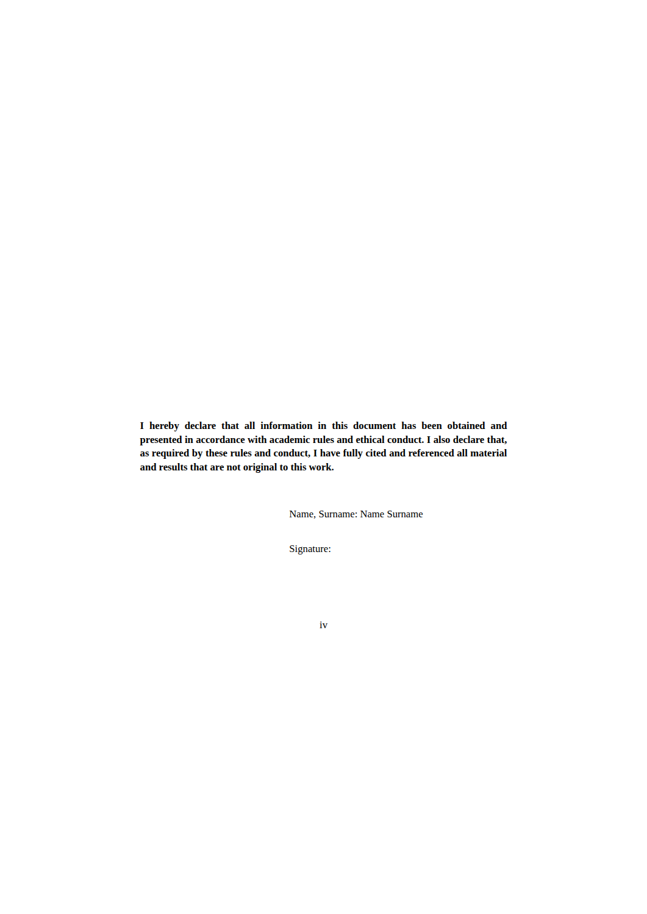I hereby declare that all information in this document has been obtained and presented in accordance with academic rules and ethical conduct. I also declare that, as required by these rules and conduct, I have fully cited and referenced all material and results that are not original to this work.
Name, Surname: Name Surname
Signature:
iv